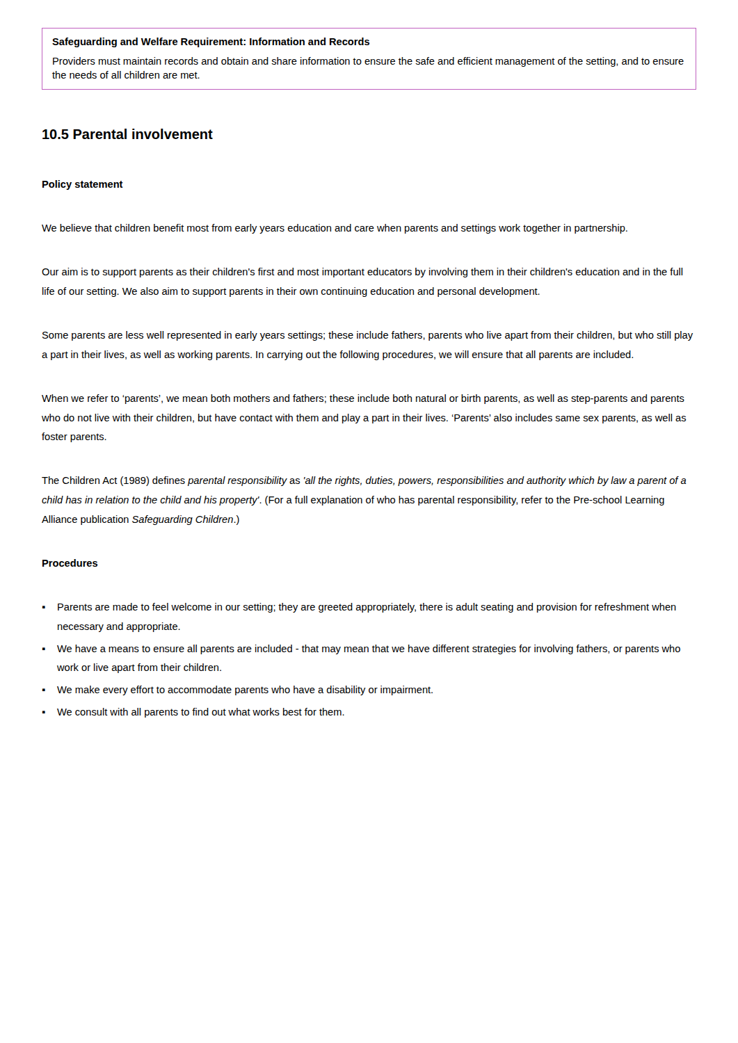Safeguarding and Welfare Requirement: Information and Records
Providers must maintain records and obtain and share information to ensure the safe and efficient management of the setting, and to ensure the needs of all children are met.
10.5 Parental involvement
Policy statement
We believe that children benefit most from early years education and care when parents and settings work together in partnership.
Our aim is to support parents as their children's first and most important educators by involving them in their children's education and in the full life of our setting. We also aim to support parents in their own continuing education and personal development.
Some parents are less well represented in early years settings; these include fathers, parents who live apart from their children, but who still play a part in their lives, as well as working parents. In carrying out the following procedures, we will ensure that all parents are included.
When we refer to ‘parents’, we mean both mothers and fathers; these include both natural or birth parents, as well as step-parents and parents who do not live with their children, but have contact with them and play a part in their lives. ‘Parents’ also includes same sex parents, as well as foster parents.
The Children Act (1989) defines parental responsibility as 'all the rights, duties, powers, responsibilities and authority which by law a parent of a child has in relation to the child and his property'. (For a full explanation of who has parental responsibility, refer to the Pre-school Learning Alliance publication Safeguarding Children.)
Procedures
Parents are made to feel welcome in our setting; they are greeted appropriately, there is adult seating and provision for refreshment when necessary and appropriate.
We have a means to ensure all parents are included - that may mean that we have different strategies for involving fathers, or parents who work or live apart from their children.
We make every effort to accommodate parents who have a disability or impairment.
We consult with all parents to find out what works best for them.